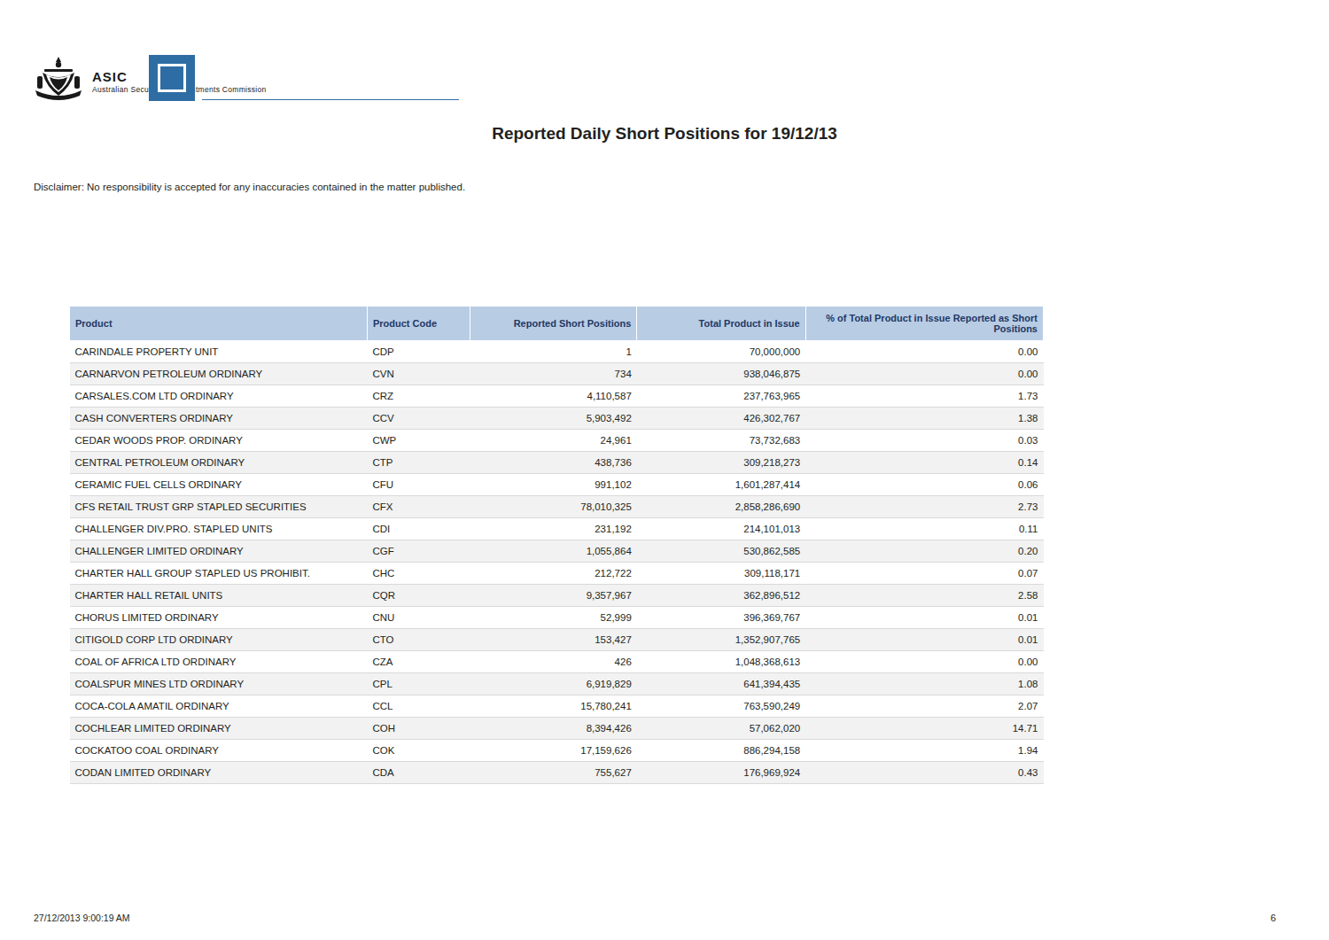ASIC
Australian Securities & Investments Commission
Reported Daily Short Positions for 19/12/13
Disclaimer: No responsibility is accepted for any inaccuracies contained in the matter published.
| Product | Product Code | Reported Short Positions | Total Product in Issue | % of Total Product in Issue Reported as Short Positions |
| --- | --- | --- | --- | --- |
| CARINDALE PROPERTY UNIT | CDP | 1 | 70,000,000 | 0.00 |
| CARNARVON PETROLEUM ORDINARY | CVN | 734 | 938,046,875 | 0.00 |
| CARSALES.COM LTD ORDINARY | CRZ | 4,110,587 | 237,763,965 | 1.73 |
| CASH CONVERTERS ORDINARY | CCV | 5,903,492 | 426,302,767 | 1.38 |
| CEDAR WOODS PROP. ORDINARY | CWP | 24,961 | 73,732,683 | 0.03 |
| CENTRAL PETROLEUM ORDINARY | CTP | 438,736 | 309,218,273 | 0.14 |
| CERAMIC FUEL CELLS ORDINARY | CFU | 991,102 | 1,601,287,414 | 0.06 |
| CFS RETAIL TRUST GRP STAPLED SECURITIES | CFX | 78,010,325 | 2,858,286,690 | 2.73 |
| CHALLENGER DIV.PRO. STAPLED UNITS | CDI | 231,192 | 214,101,013 | 0.11 |
| CHALLENGER LIMITED ORDINARY | CGF | 1,055,864 | 530,862,585 | 0.20 |
| CHARTER HALL GROUP STAPLED US PROHIBIT. | CHC | 212,722 | 309,118,171 | 0.07 |
| CHARTER HALL RETAIL UNITS | CQR | 9,357,967 | 362,896,512 | 2.58 |
| CHORUS LIMITED ORDINARY | CNU | 52,999 | 396,369,767 | 0.01 |
| CITIGOLD CORP LTD ORDINARY | CTO | 153,427 | 1,352,907,765 | 0.01 |
| COAL OF AFRICA LTD ORDINARY | CZA | 426 | 1,048,368,613 | 0.00 |
| COALSPUR MINES LTD ORDINARY | CPL | 6,919,829 | 641,394,435 | 1.08 |
| COCA-COLA AMATIL ORDINARY | CCL | 15,780,241 | 763,590,249 | 2.07 |
| COCHLEAR LIMITED ORDINARY | COH | 8,394,426 | 57,062,020 | 14.71 |
| COCKATOO COAL ORDINARY | COK | 17,159,626 | 886,294,158 | 1.94 |
| CODAN LIMITED ORDINARY | CDA | 755,627 | 176,969,924 | 0.43 |
27/12/2013 9:00:19 AM
6